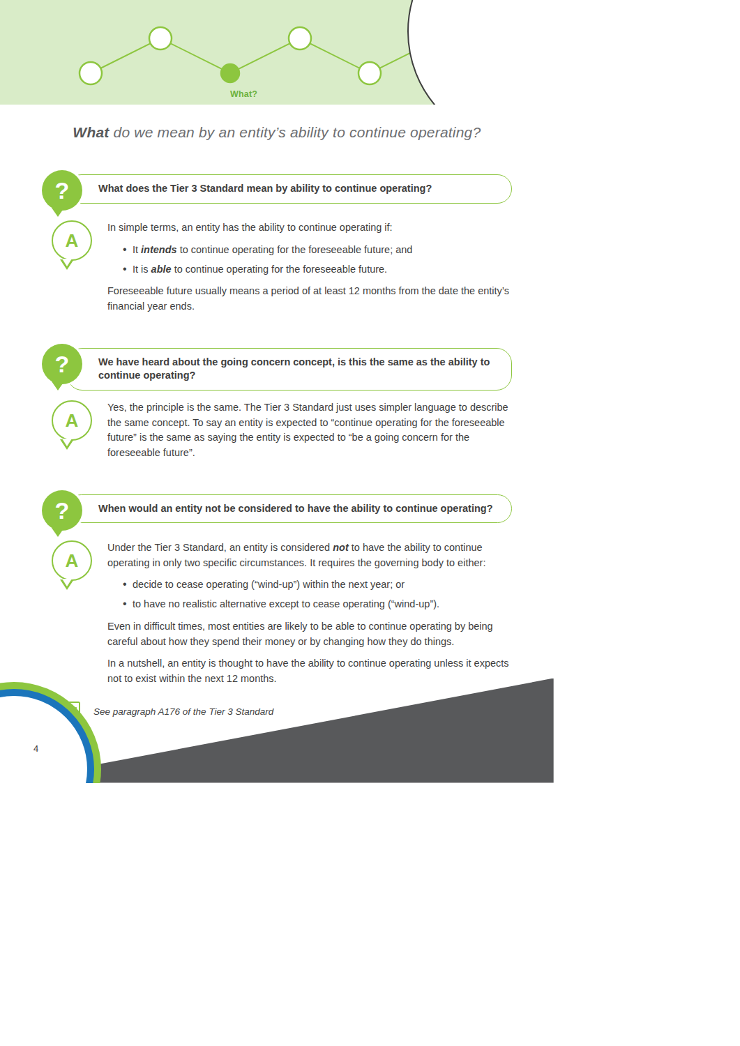What?
What do we mean by an entity’s ability to continue operating?
?
What does the Tier 3 Standard mean by ability to continue operating?
A
In simple terms, an entity has the ability to continue operating if:
It intends to continue operating for the foreseeable future; and
It is able to continue operating for the foreseeable future.
Foreseeable future usually means a period of at least 12 months from the date the entity’s financial year ends.
?
We have heard about the going concern concept, is this the same as the ability to continue operating?
A
Yes, the principle is the same. The Tier 3 Standard just uses simpler language to describe the same concept. To say an entity is expected to “continue operating for the foreseeable future” is the same as saying the entity is expected to “be a going concern for the foreseeable future”.
?
When would an entity not be considered to have the ability to continue operating?
A
Under the Tier 3 Standard, an entity is considered not to have the ability to continue operating in only two specific circumstances. It requires the governing body to either:
decide to cease operating (“wind-up”) within the next year; or
to have no realistic alternative except to cease operating (“wind-up”).
Even in difficult times, most entities are likely to be able to continue operating by being careful about how they spend their money or by changing how they do things.
In a nutshell, an entity is thought to have the ability to continue operating unless it expects not to exist within the next 12 months.
See paragraph A176 of the Tier 3 Standard
4